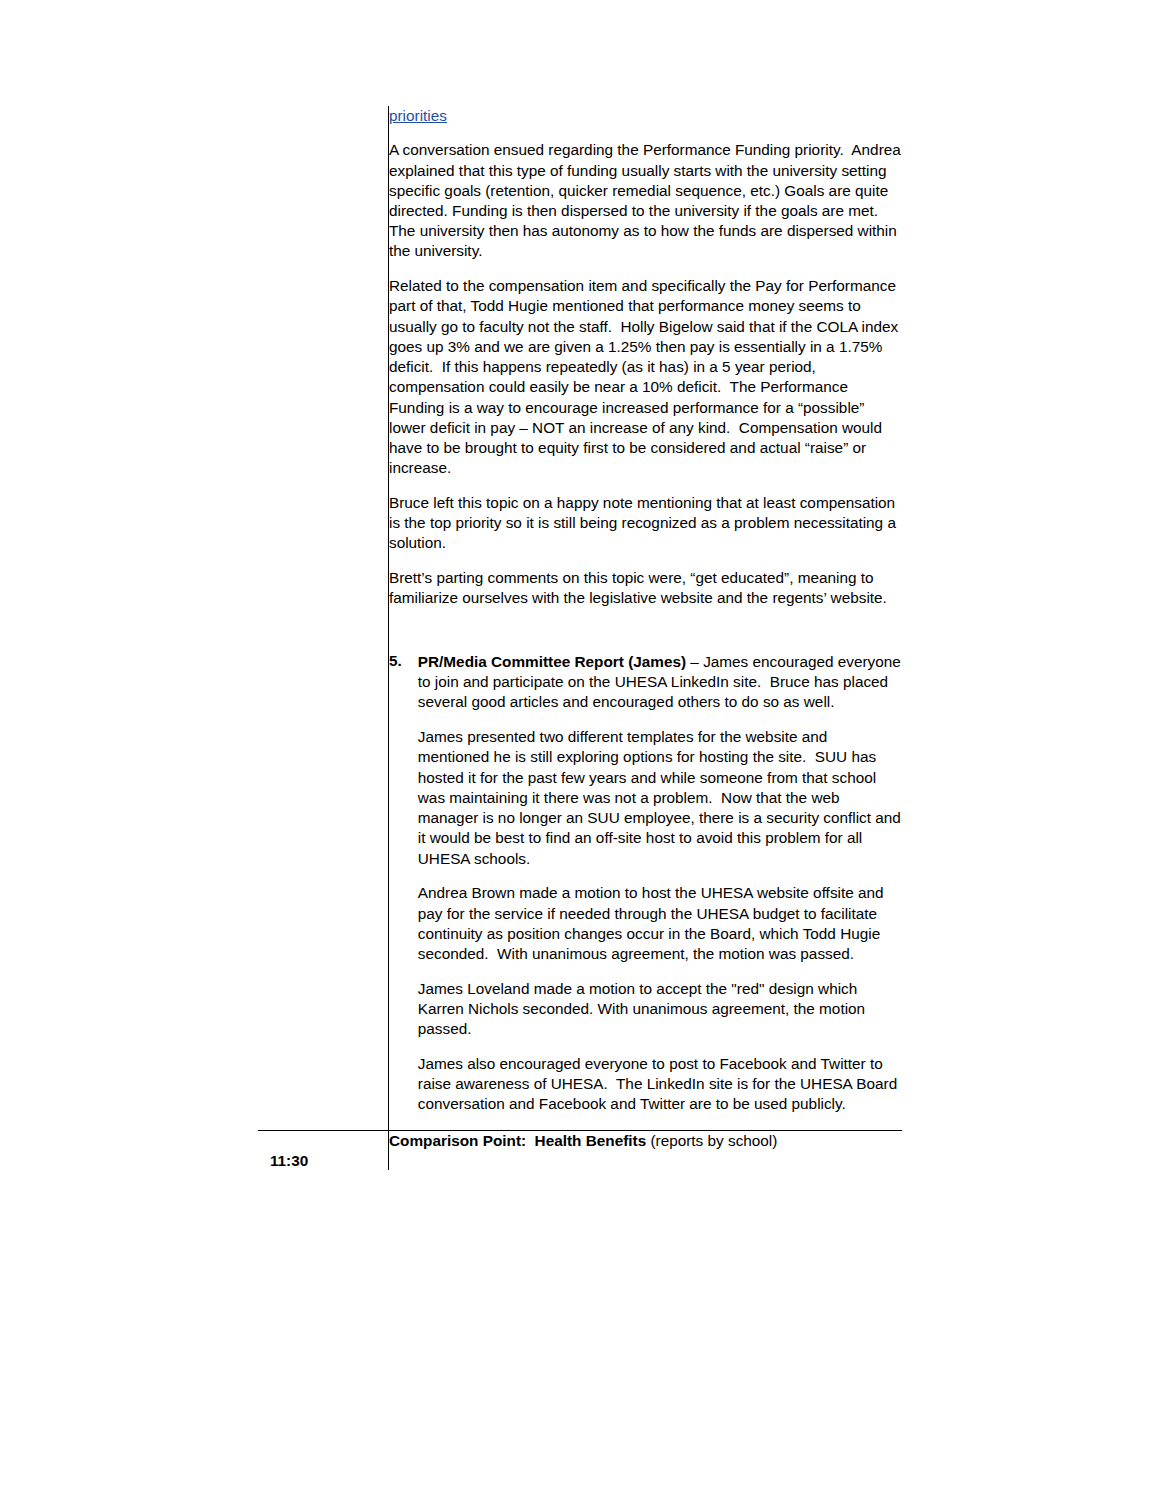| | priorities A conversation ensued regarding the Performance Funding priority. Andrea explained that this type of funding usually starts with the university setting specific goals (retention, quicker remedial sequence, etc.) Goals are quite directed. Funding is then dispersed to the university if the goals are met. The university then has autonomy as to how the funds are dispersed within the university. Related to the compensation item and specifically the Pay for Performance part of that, Todd Hugie mentioned that performance money seems to usually go to faculty not the staff. Holly Bigelow said that if the COLA index goes up 3% and we are given a 1.25% then pay is essentially in a 1.75% deficit. If this happens repeatedly (as it has) in a 5 year period, compensation could easily be near a 10% deficit. The Performance Funding is a way to encourage increased performance for a “possible” lower deficit in pay – NOT an increase of any kind. Compensation would have to be brought to equity first to be considered and actual “raise” or increase. Bruce left this topic on a happy note mentioning that at least compensation is the top priority so it is still being recognized as a problem necessitating a solution. Brett’s parting comments on this topic were, “get educated”, meaning to familiarize ourselves with the legislative website and the regents’ website. 5. PR/Media Committee Report (James) – James encouraged everyone to join and participate on the UHESA LinkedIn site. Bruce has placed several good articles and encouraged others to do so as well. James presented two different templates for the website and mentioned he is still exploring options for hosting the site. SUU has hosted it for the past few years and while someone from that school was maintaining it there was not a problem. Now that the web manager is no longer an SUU employee, there is a security conflict and it would be best to find an off-site host to avoid this problem for all UHESA schools. Andrea Brown made a motion to host the UHESA website offsite and pay for the service if needed through the UHESA budget to facilitate continuity as position changes occur in the Board, which Todd Hugie seconded. With unanimous agreement, the motion was passed. James Loveland made a motion to accept the "red" design which Karren Nichols seconded. With unanimous agreement, the motion passed. James also encouraged everyone to post to Facebook and Twitter to raise awareness of UHESA. The LinkedIn site is for the UHESA Board conversation and Facebook and Twitter are to be used publicly. |
| 11:30 | Comparison Point: Health Benefits (reports by school) |